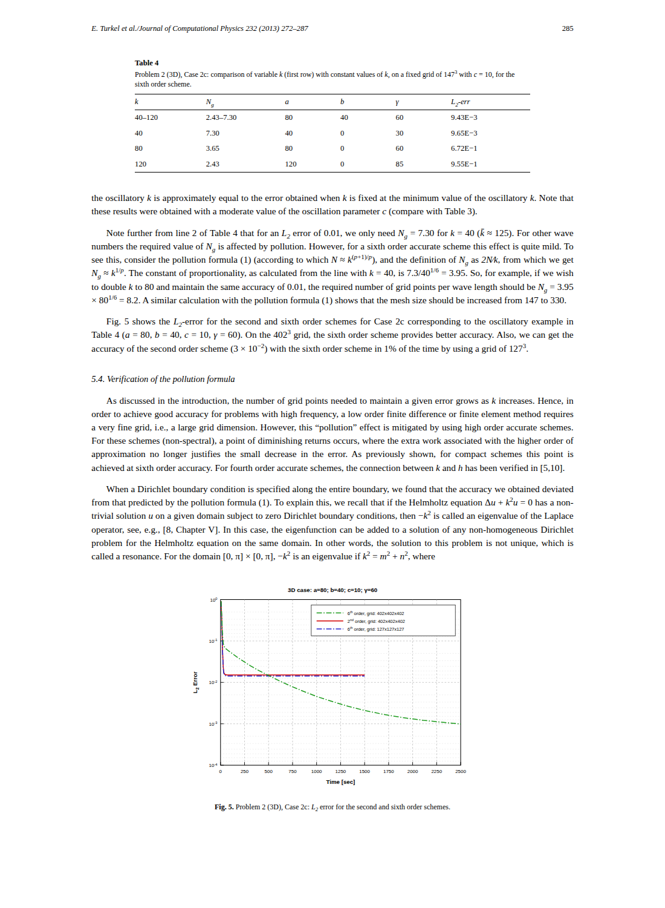E. Turkel et al./Journal of Computational Physics 232 (2013) 272–287 285
Table 4
Problem 2 (3D), Case 2c: comparison of variable k (first row) with constant values of k, on a fixed grid of 1473 with c = 10, for the sixth order scheme.
| k | N g | a | b | γ | L 2 -err |
| --- | --- | --- | --- | --- | --- |
| 40–120 | 2.43–7.30 | 80 | 40 | 60 | 9.43E−3 |
| 40 | 7.30 | 40 | 0 | 30 | 9.65E−3 |
| 80 | 3.65 | 80 | 0 | 60 | 6.72E−1 |
| 120 | 2.43 | 120 | 0 | 85 | 9.55E−1 |
the oscillatory k is approximately equal to the error obtained when k is fixed at the minimum value of the oscillatory k. Note that these results were obtained with a moderate value of the oscillation parameter c (compare with Table 3).
Note further from line 2 of Table 4 that for an L2 error of 0.01, we only need Ng = 7.30 for k = 40 (k̄ ≈ 125). For other wave numbers the required value of Ng is affected by pollution. However, for a sixth order accurate scheme this effect is quite mild. To see this, consider the pollution formula (1) (according to which N ≈ k(p+1)/p), and the definition of Ng as 2N⁄k, from which we get Ng ≈ k1/p. The constant of proportionality, as calculated from the line with k = 40, is 7.3/401/6 = 3.95. So, for example, if we wish to double k to 80 and maintain the same accuracy of 0.01, the required number of grid points per wave length should be Ng = 3.95 × 801/6 = 8.2. A similar calculation with the pollution formula (1) shows that the mesh size should be increased from 147 to 330.
Fig. 5 shows the L2-error for the second and sixth order schemes for Case 2c corresponding to the oscillatory example in Table 4 (a = 80, b = 40, c = 10, γ = 60). On the 4023 grid, the sixth order scheme provides better accuracy. Also, we can get the accuracy of the second order scheme (3 × 10−2) with the sixth order scheme in 1% of the time by using a grid of 1273.
5.4. Verification of the pollution formula
As discussed in the introduction, the number of grid points needed to maintain a given error grows as k increases. Hence, in order to achieve good accuracy for problems with high frequency, a low order finite difference or finite element method requires a very fine grid, i.e., a large grid dimension. However, this “pollution” effect is mitigated by using high order accurate schemes. For these schemes (non-spectral), a point of diminishing returns occurs, where the extra work associated with the higher order of approximation no longer justifies the small decrease in the error. As previously shown, for compact schemes this point is achieved at sixth order accuracy. For fourth order accurate schemes, the connection between k and h has been verified in [5,10].
When a Dirichlet boundary condition is specified along the entire boundary, we found that the accuracy we obtained deviated from that predicted by the pollution formula (1). To explain this, we recall that if the Helmholtz equation Δu + k2u = 0 has a non-trivial solution u on a given domain subject to zero Dirichlet boundary conditions, then −k2 is called an eigenvalue of the Laplace operator, see, e.g., [8, Chapter V]. In this case, the eigenfunction can be added to a solution of any non-homogeneous Dirichlet problem for the Helmholtz equation on the same domain. In other words, the solution to this problem is not unique, which is called a resonance. For the domain [0, π] × [0, π], −k2 is an eigenvalue if k2 = m2 + n2, where
Problem 2 (3D), Case 2c: L2 error for the second and sixth order schemes 3D case: a=80; b=40; c=10; γ=60 100 10-1 10-2 10-3 10-4 0 250 500 750 1000 1250 1500 1750 2000 2250 2500 Time [sec] L2 Error 6th order, grid: 402x402x402 2nd order, grid: 402x402x402 6th order, grid: 127x127x127
Fig. 5. Problem 2 (3D), Case 2c: L2 error for the second and sixth order schemes.